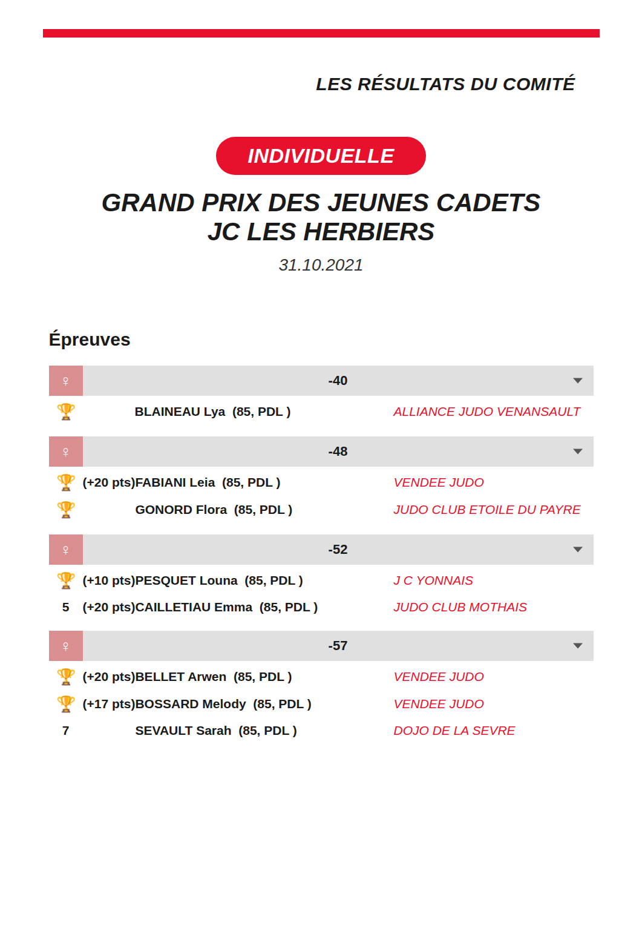LES RÉSULTATS DU COMITÉ
INDIVIDUELLE
GRAND PRIX DES JEUNES CADETS
JC LES HERBIERS
31.10.2021
Épreuves
♀
-40
| 🏆 | | BLAINEAU Lya (85, PDL ) | ALLIANCE JUDO VENANSAULT |
♀
-48
| 🏆 | (+20 pts) | FABIANI Leia (85, PDL ) | VENDEE JUDO |
| 🏆 | | GONORD Flora (85, PDL ) | JUDO CLUB ETOILE DU PAYRE |
♀
-52
| 🏆 | (+10 pts) | PESQUET Louna (85, PDL ) | J C YONNAIS |
| 5 | (+20 pts) | CAILLETIAU Emma (85, PDL ) | JUDO CLUB MOTHAIS |
♀
-57
| 🏆 | (+20 pts) | BELLET Arwen (85, PDL ) | VENDEE JUDO |
| 🏆 | (+17 pts) | BOSSARD Melody (85, PDL ) | VENDEE JUDO |
| 7 | | SEVAULT Sarah (85, PDL ) | DOJO DE LA SEVRE |